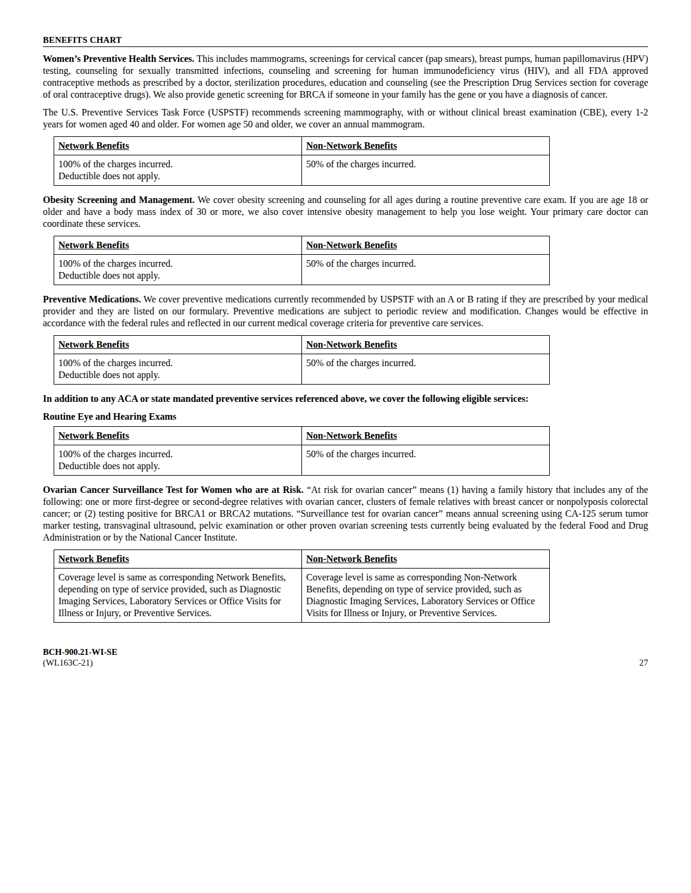BENEFITS CHART
Women’s Preventive Health Services. This includes mammograms, screenings for cervical cancer (pap smears), breast pumps, human papillomavirus (HPV) testing, counseling for sexually transmitted infections, counseling and screening for human immunodeficiency virus (HIV), and all FDA approved contraceptive methods as prescribed by a doctor, sterilization procedures, education and counseling (see the Prescription Drug Services section for coverage of oral contraceptive drugs). We also provide genetic screening for BRCA if someone in your family has the gene or you have a diagnosis of cancer.
The U.S. Preventive Services Task Force (USPSTF) recommends screening mammography, with or without clinical breast examination (CBE), every 1-2 years for women aged 40 and older. For women age 50 and older, we cover an annual mammogram.
| Network Benefits | Non-Network Benefits |
| --- | --- |
| 100% of the charges incurred. Deductible does not apply. | 50% of the charges incurred. |
Obesity Screening and Management. We cover obesity screening and counseling for all ages during a routine preventive care exam. If you are age 18 or older and have a body mass index of 30 or more, we also cover intensive obesity management to help you lose weight. Your primary care doctor can coordinate these services.
| Network Benefits | Non-Network Benefits |
| --- | --- |
| 100% of the charges incurred. Deductible does not apply. | 50% of the charges incurred. |
Preventive Medications. We cover preventive medications currently recommended by USPSTF with an A or B rating if they are prescribed by your medical provider and they are listed on our formulary. Preventive medications are subject to periodic review and modification. Changes would be effective in accordance with the federal rules and reflected in our current medical coverage criteria for preventive care services.
| Network Benefits | Non-Network Benefits |
| --- | --- |
| 100% of the charges incurred. Deductible does not apply. | 50% of the charges incurred. |
In addition to any ACA or state mandated preventive services referenced above, we cover the following eligible services:
Routine Eye and Hearing Exams
| Network Benefits | Non-Network Benefits |
| --- | --- |
| 100% of the charges incurred. Deductible does not apply. | 50% of the charges incurred. |
Ovarian Cancer Surveillance Test for Women who are at Risk. “At risk for ovarian cancer” means (1) having a family history that includes any of the following: one or more first-degree or second-degree relatives with ovarian cancer, clusters of female relatives with breast cancer or nonpolyposis colorectal cancer; or (2) testing positive for BRCA1 or BRCA2 mutations. “Surveillance test for ovarian cancer” means annual screening using CA-125 serum tumor marker testing, transvaginal ultrasound, pelvic examination or other proven ovarian screening tests currently being evaluated by the federal Food and Drug Administration or by the National Cancer Institute.
| Network Benefits | Non-Network Benefits |
| --- | --- |
| Coverage level is same as corresponding Network Benefits, depending on type of service provided, such as Diagnostic Imaging Services, Laboratory Services or Office Visits for Illness or Injury, or Preventive Services. | Coverage level is same as corresponding Non-Network Benefits, depending on type of service provided, such as Diagnostic Imaging Services, Laboratory Services or Office Visits for Illness or Injury, or Preventive Services. |
BCH-900.21-WI-SE
(WL163C-21) 27